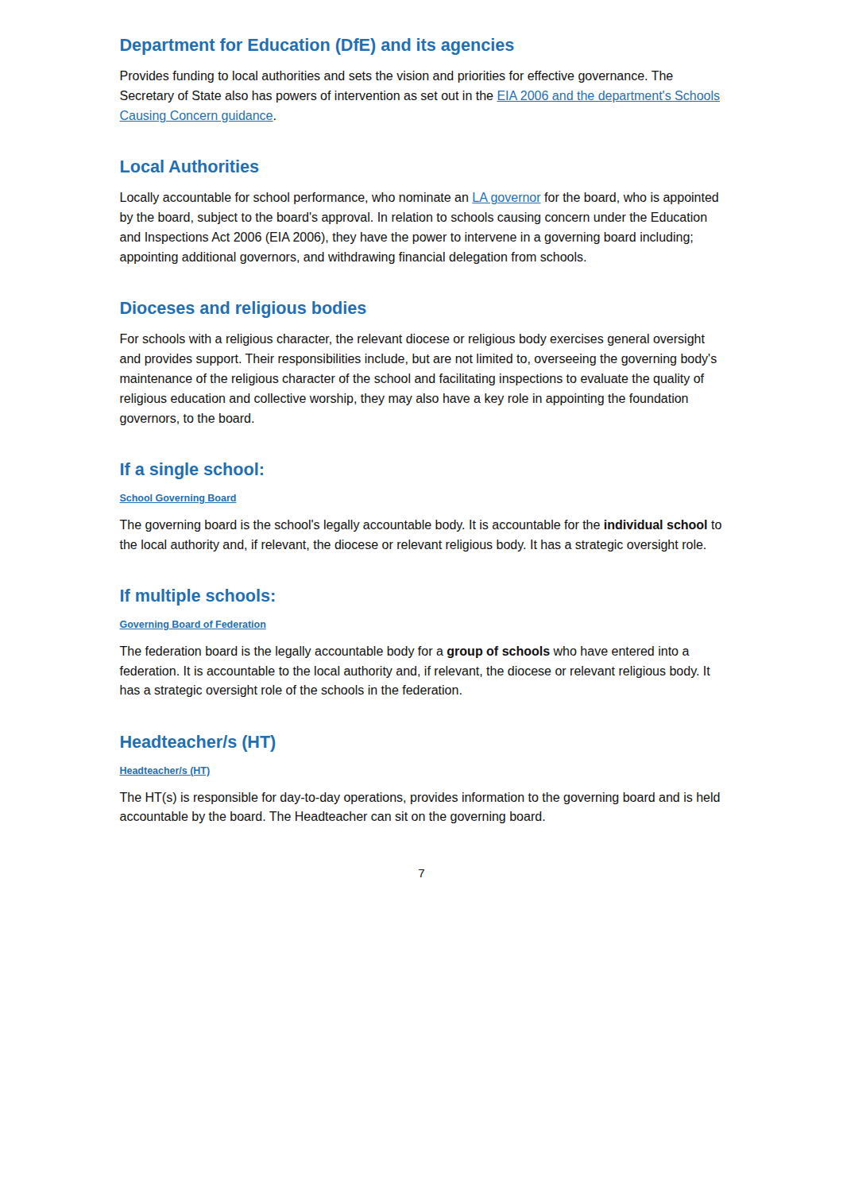Department for Education (DfE) and its agencies
Provides funding to local authorities and sets the vision and priorities for effective governance. The Secretary of State also has powers of intervention as set out in the EIA 2006 and the department's Schools Causing Concern guidance.
Local Authorities
Locally accountable for school performance, who nominate an LA governor for the board, who is appointed by the board, subject to the board's approval. In relation to schools causing concern under the Education and Inspections Act 2006 (EIA 2006), they have the power to intervene in a governing board including; appointing additional governors, and withdrawing financial delegation from schools.
Dioceses and religious bodies
For schools with a religious character, the relevant diocese or religious body exercises general oversight and provides support. Their responsibilities include, but are not limited to, overseeing the governing body's maintenance of the religious character of the school and facilitating inspections to evaluate the quality of religious education and collective worship, they may also have a key role in appointing the foundation governors, to the board.
If a single school:
School Governing Board
The governing board is the school's legally accountable body. It is accountable for the individual school to the local authority and, if relevant, the diocese or relevant religious body. It has a strategic oversight role.
If multiple schools:
Governing Board of Federation
The federation board is the legally accountable body for a group of schools who have entered into a federation. It is accountable to the local authority and, if relevant, the diocese or relevant religious body. It has a strategic oversight role of the schools in the federation.
Headteacher/s (HT)
Headteacher/s (HT)
The HT(s) is responsible for day-to-day operations, provides information to the governing board and is held accountable by the board. The Headteacher can sit on the governing board.
7